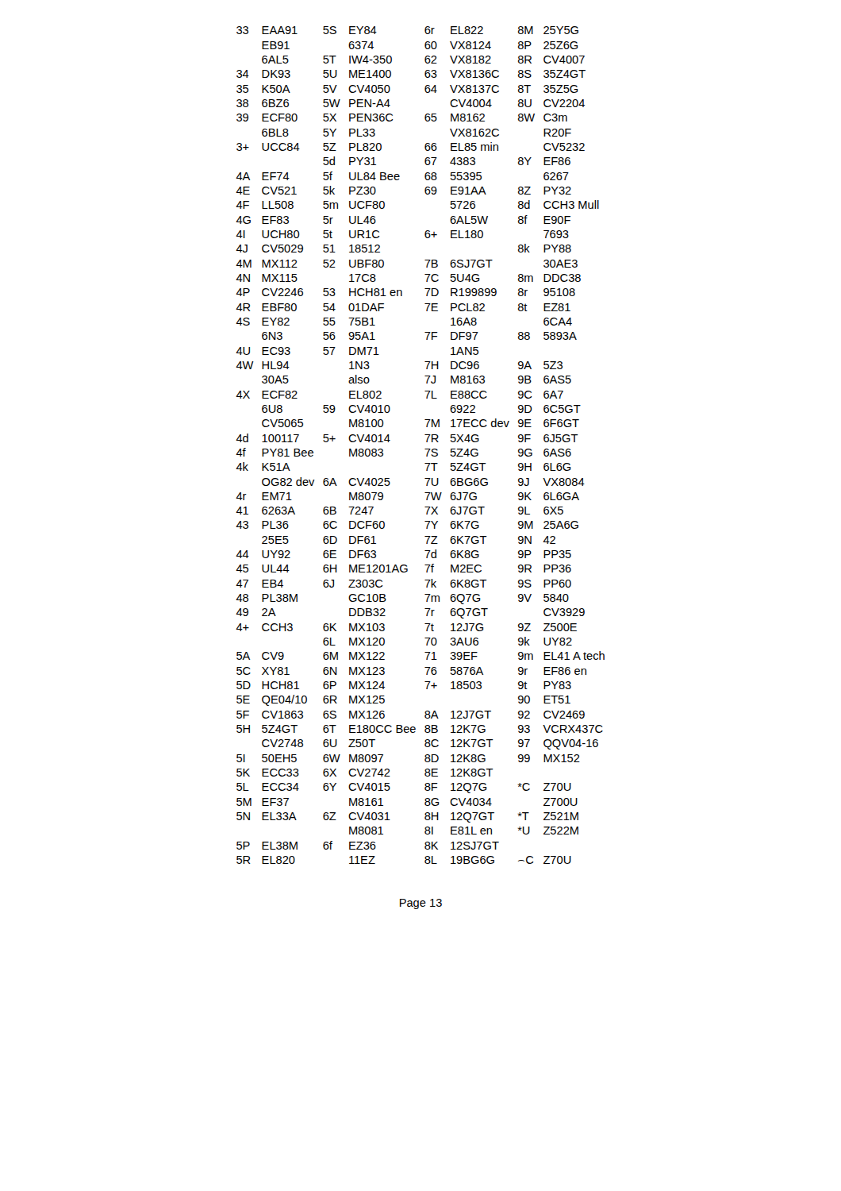| 33 | EAA91 | 5S | EY84 | 6r | EL822 | 8M | 25Y5G |
| | EB91 | | 6374 | 60 | VX8124 | 8P | 25Z6G |
| | 6AL5 | 5T | IW4-350 | 62 | VX8182 | 8R | CV4007 |
| 34 | DK93 | 5U | ME1400 | 63 | VX8136C | 8S | 35Z4GT |
| 35 | K50A | 5V | CV4050 | 64 | VX8137C | 8T | 35Z5G |
| 38 | 6BZ6 | 5W | PEN-A4 | | CV4004 | 8U | CV2204 |
| 39 | ECF80 | 5X | PEN36C | 65 | M8162 | 8W | C3m |
| | 6BL8 | 5Y | PL33 | | VX8162C | | R20F |
| 3+ | UCC84 | 5Z | PL820 | 66 | EL85 min | | CV5232 |
| | | 5d | PY31 | 67 | 4383 | 8Y | EF86 |
| 4A | EF74 | 5f | UL84 Bee | 68 | 55395 | | 6267 |
| 4E | CV521 | 5k | PZ30 | 69 | E91AA | 8Z | PY32 |
| 4F | LL508 | 5m | UCF80 | | 5726 | 8d | CCH3 Mull |
| 4G | EF83 | 5r | UL46 | | 6AL5W | 8f | E90F |
| 4I | UCH80 | 5t | UR1C | 6+ | EL180 | | 7693 |
| 4J | CV5029 | 51 | 18512 | | | 8k | PY88 |
| 4M | MX112 | 52 | UBF80 | 7B | 6SJ7GT | | 30AE3 |
| 4N | MX115 | | 17C8 | 7C | 5U4G | 8m | DDC38 |
| 4P | CV2246 | 53 | HCH81 en | 7D | R199899 | 8r | 95108 |
| 4R | EBF80 | 54 | 01DAF | 7E | PCL82 | 8t | EZ81 |
| 4S | EY82 | 55 | 75B1 | | 16A8 | | 6CA4 |
| | 6N3 | 56 | 95A1 | 7F | DF97 | 88 | 5893A |
| 4U | EC93 | 57 | DM71 | | 1AN5 | | |
| 4W | HL94 | | 1N3 | 7H | DC96 | 9A | 5Z3 |
| | 30A5 | | also | 7J | M8163 | 9B | 6AS5 |
| 4X | ECF82 | | EL802 | 7L | E88CC | 9C | 6A7 |
| | 6U8 | 59 | CV4010 | | 6922 | 9D | 6C5GT |
| | CV5065 | | M8100 | 7M | 17ECC dev | 9E | 6F6GT |
| 4d | 100117 | 5+ | CV4014 | 7R | 5X4G | 9F | 6J5GT |
| 4f | PY81 Bee | | M8083 | 7S | 5Z4G | 9G | 6AS6 |
| 4k | K51A | | | 7T | 5Z4GT | 9H | 6L6G |
| | OG82 dev | 6A | CV4025 | 7U | 6BG6G | 9J | VX8084 |
| 4r | EM71 | | M8079 | 7W | 6J7G | 9K | 6L6GA |
| 41 | 6263A | 6B | 7247 | 7X | 6J7GT | 9L | 6X5 |
| 43 | PL36 | 6C | DCF60 | 7Y | 6K7G | 9M | 25A6G |
| | 25E5 | 6D | DF61 | 7Z | 6K7GT | 9N | 42 |
| 44 | UY92 | 6E | DF63 | 7d | 6K8G | 9P | PP35 |
| 45 | UL44 | 6H | ME1201AG | 7f | M2EC | 9R | PP36 |
| 47 | EB4 | 6J | Z303C | 7k | 6K8GT | 9S | PP60 |
| 48 | PL38M | | GC10B | 7m | 6Q7G | 9V | 5840 |
| 49 | 2A | | DDB32 | 7r | 6Q7GT | | CV3929 |
| 4+ | CCH3 | 6K | MX103 | 7t | 12J7G | 9Z | Z500E |
| | | 6L | MX120 | 70 | 3AU6 | 9k | UY82 |
| 5A | CV9 | 6M | MX122 | 71 | 39EF | 9m | EL41 A tech |
| 5C | XY81 | 6N | MX123 | 76 | 5876A | 9r | EF86 en |
| 5D | HCH81 | 6P | MX124 | 7+ | 18503 | 9t | PY83 |
| 5E | QE04/10 | 6R | MX125 | | | 90 | ET51 |
| 5F | CV1863 | 6S | MX126 | 8A | 12J7GT | 92 | CV2469 |
| 5H | 5Z4GT | 6T | E180CC Bee | 8B | 12K7G | 93 | VCRX437C |
| | CV2748 | 6U | Z50T | 8C | 12K7GT | 97 | QQV04-16 |
| 5I | 50EH5 | 6W | M8097 | 8D | 12K8G | 99 | MX152 |
| 5K | ECC33 | 6X | CV2742 | 8E | 12K8GT | | |
| 5L | ECC34 | 6Y | CV4015 | 8F | 12Q7G | *C | Z70U |
| 5M | EF37 | | M8161 | 8G | CV4034 | | Z700U |
| 5N | EL33A | 6Z | CV4031 | 8H | 12Q7GT | *T | Z521M |
| | | | M8081 | 8I | E81L en | *U | Z522M |
| 5P | EL38M | 6f | EZ36 | 8K | 12SJ7GT | | |
| 5R | EL820 | | 11EZ | 8L | 19BG6G | ⌢C | Z70U |
Page 13